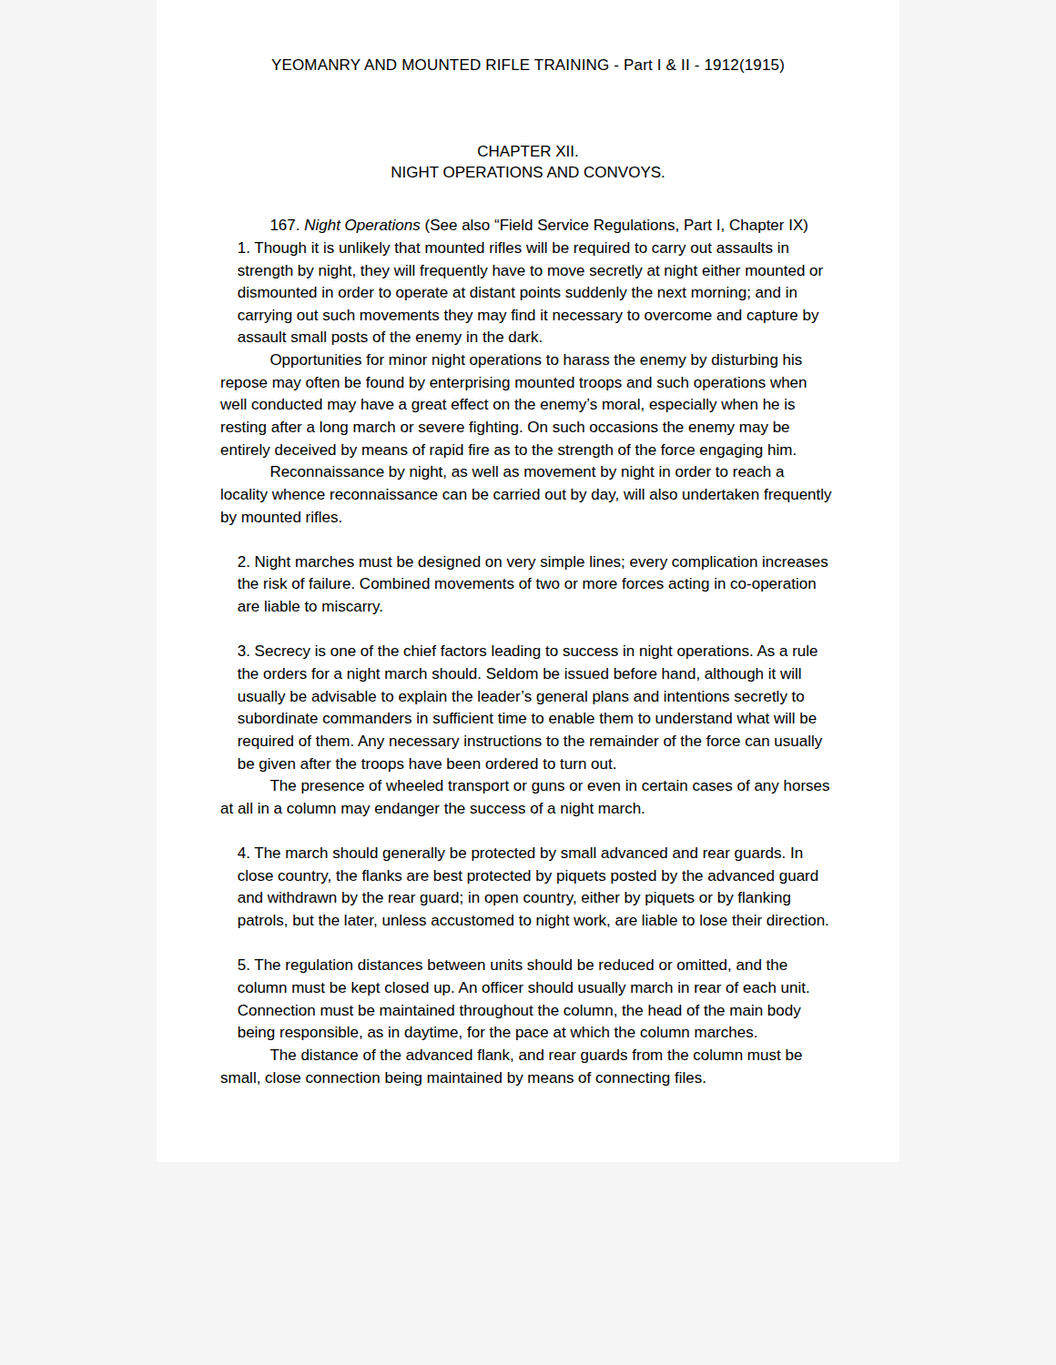YEOMANRY AND MOUNTED RIFLE TRAINING - Part I & II - 1912(1915)
CHAPTER XII.
NIGHT OPERATIONS AND CONVOYS.
167. Night Operations (See also “Field Service Regulations, Part I, Chapter IX)
1. Though it is unlikely that mounted rifles will be required to carry out assaults in strength by night, they will frequently have to move secretly at night either mounted or dismounted in order to operate at distant points suddenly the next morning; and in carrying out such movements they may find it necessary to overcome and capture by assault small posts of the enemy in the dark.
Opportunities for minor night operations to harass the enemy by disturbing his repose may often be found by enterprising mounted troops and such operations when well conducted may have a great effect on the enemy’s moral, especially when he is resting after a long march or severe fighting. On such occasions the enemy may be entirely deceived by means of rapid fire as to the strength of the force engaging him.
Reconnaissance by night, as well as movement by night in order to reach a locality whence reconnaissance can be carried out by day, will also undertaken frequently by mounted rifles.
2. Night marches must be designed on very simple lines; every complication increases the risk of failure. Combined movements of two or more forces acting in co-operation are liable to miscarry.
3. Secrecy is one of the chief factors leading to success in night operations. As a rule the orders for a night march should. Seldom be issued before hand, although it will usually be advisable to explain the leader’s general plans and intentions secretly to subordinate commanders in sufficient time to enable them to understand what will be required of them. Any necessary instructions to the remainder of the force can usually be given after the troops have been ordered to turn out.
The presence of wheeled transport or guns or even in certain cases of any horses at all in a column may endanger the success of a night march.
4. The march should generally be protected by small advanced and rear guards. In close country, the flanks are best protected by piquets posted by the advanced guard and withdrawn by the rear guard; in open country, either by piquets or by flanking patrols, but the later, unless accustomed to night work, are liable to lose their direction.
5. The regulation distances between units should be reduced or omitted, and the column must be kept closed up. An officer should usually march in rear of each unit. Connection must be maintained throughout the column, the head of the main body being responsible, as in daytime, for the pace at which the column marches.
The distance of the advanced flank, and rear guards from the column must be small, close connection being maintained by means of connecting files.